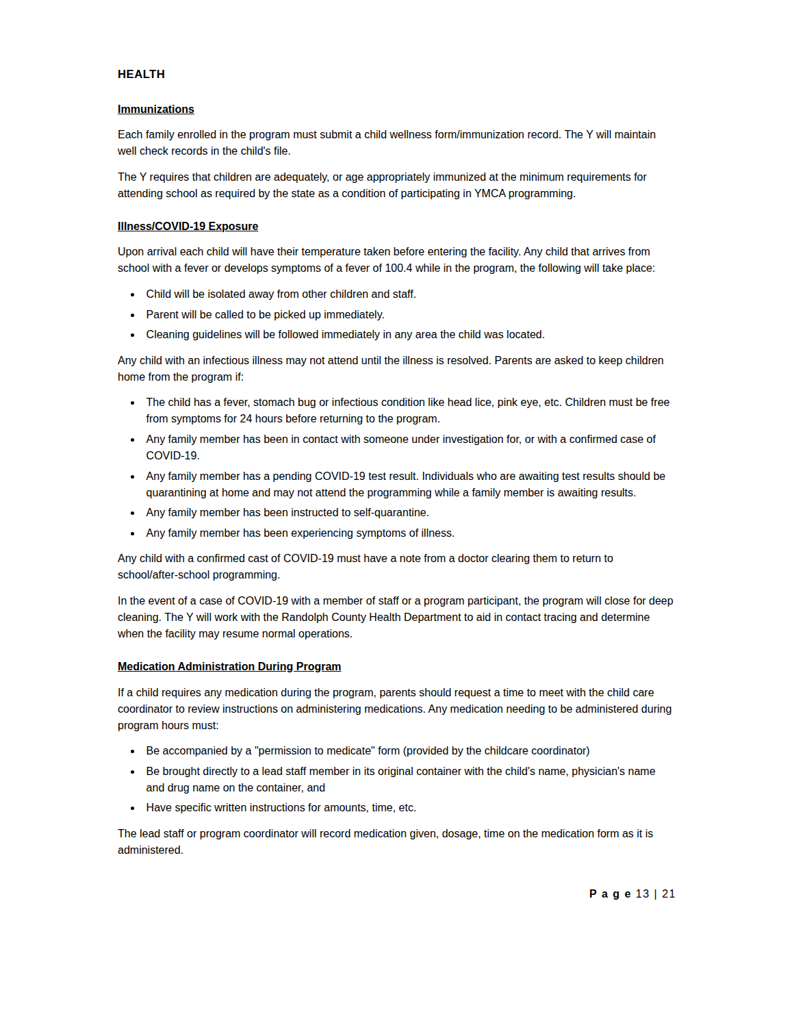HEALTH
Immunizations
Each family enrolled in the program must submit a child wellness form/immunization record. The Y will maintain well check records in the child's file.
The Y requires that children are adequately, or age appropriately immunized at the minimum requirements for attending school as required by the state as a condition of participating in YMCA programming.
Illness/COVID-19 Exposure
Upon arrival each child will have their temperature taken before entering the facility. Any child that arrives from school with a fever or develops symptoms of a fever of 100.4 while in the program, the following will take place:
Child will be isolated away from other children and staff.
Parent will be called to be picked up immediately.
Cleaning guidelines will be followed immediately in any area the child was located.
Any child with an infectious illness may not attend until the illness is resolved. Parents are asked to keep children home from the program if:
The child has a fever, stomach bug or infectious condition like head lice, pink eye, etc. Children must be free from symptoms for 24 hours before returning to the program.
Any family member has been in contact with someone under investigation for, or with a confirmed case of COVID-19.
Any family member has a pending COVID-19 test result. Individuals who are awaiting test results should be quarantining at home and may not attend the programming while a family member is awaiting results.
Any family member has been instructed to self-quarantine.
Any family member has been experiencing symptoms of illness.
Any child with a confirmed cast of COVID-19 must have a note from a doctor clearing them to return to school/after-school programming.
In the event of a case of COVID-19 with a member of staff or a program participant, the program will close for deep cleaning. The Y will work with the Randolph County Health Department to aid in contact tracing and determine when the facility may resume normal operations.
Medication Administration During Program
If a child requires any medication during the program, parents should request a time to meet with the child care coordinator to review instructions on administering medications. Any medication needing to be administered during program hours must:
Be accompanied by a "permission to medicate" form (provided by the childcare coordinator)
Be brought directly to a lead staff member in its original container with the child's name, physician's name and drug name on the container, and
Have specific written instructions for amounts, time, etc.
The lead staff or program coordinator will record medication given, dosage, time on the medication form as it is administered.
P a g e 13 | 21